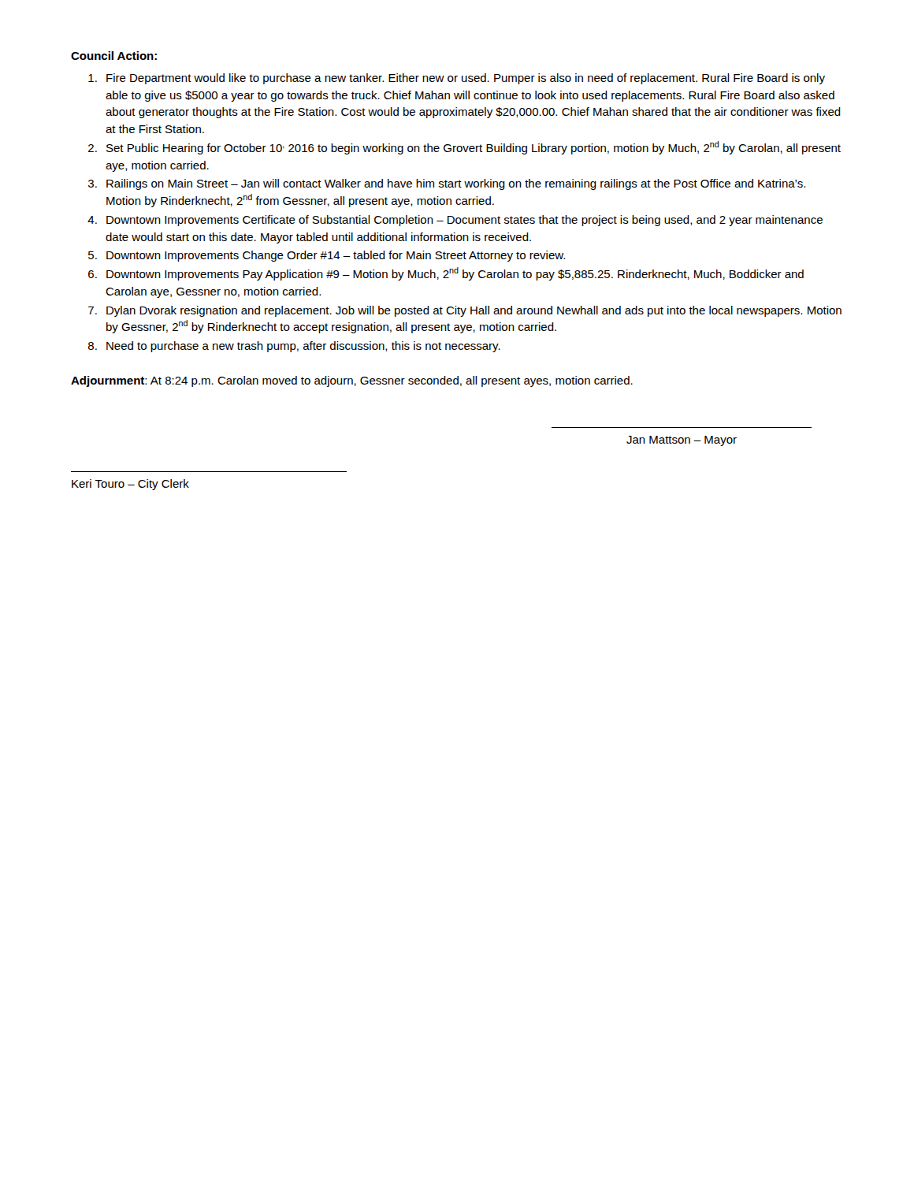Council Action:
Fire Department would like to purchase a new tanker. Either new or used. Pumper is also in need of replacement. Rural Fire Board is only able to give us $5000 a year to go towards the truck. Chief Mahan will continue to look into used replacements. Rural Fire Board also asked about generator thoughts at the Fire Station. Cost would be approximately $20,000.00. Chief Mahan shared that the air conditioner was fixed at the First Station.
Set Public Hearing for October 10, 2016 to begin working on the Grovert Building Library portion, motion by Much, 2nd by Carolan, all present aye, motion carried.
Railings on Main Street – Jan will contact Walker and have him start working on the remaining railings at the Post Office and Katrina’s. Motion by Rinderknecht, 2nd from Gessner, all present aye, motion carried.
Downtown Improvements Certificate of Substantial Completion – Document states that the project is being used, and 2 year maintenance date would start on this date. Mayor tabled until additional information is received.
Downtown Improvements Change Order #14 – tabled for Main Street Attorney to review.
Downtown Improvements Pay Application #9 – Motion by Much, 2nd by Carolan to pay $5,885.25. Rinderknecht, Much, Boddicker and Carolan aye, Gessner no, motion carried.
Dylan Dvorak resignation and replacement. Job will be posted at City Hall and around Newhall and ads put into the local newspapers. Motion by Gessner, 2nd by Rinderknecht to accept resignation, all present aye, motion carried.
Need to purchase a new trash pump, after discussion, this is not necessary.
Adjournment: At 8:24 p.m. Carolan moved to adjourn, Gessner seconded, all present ayes, motion carried.
Jan Mattson – Mayor
Keri Touro – City Clerk